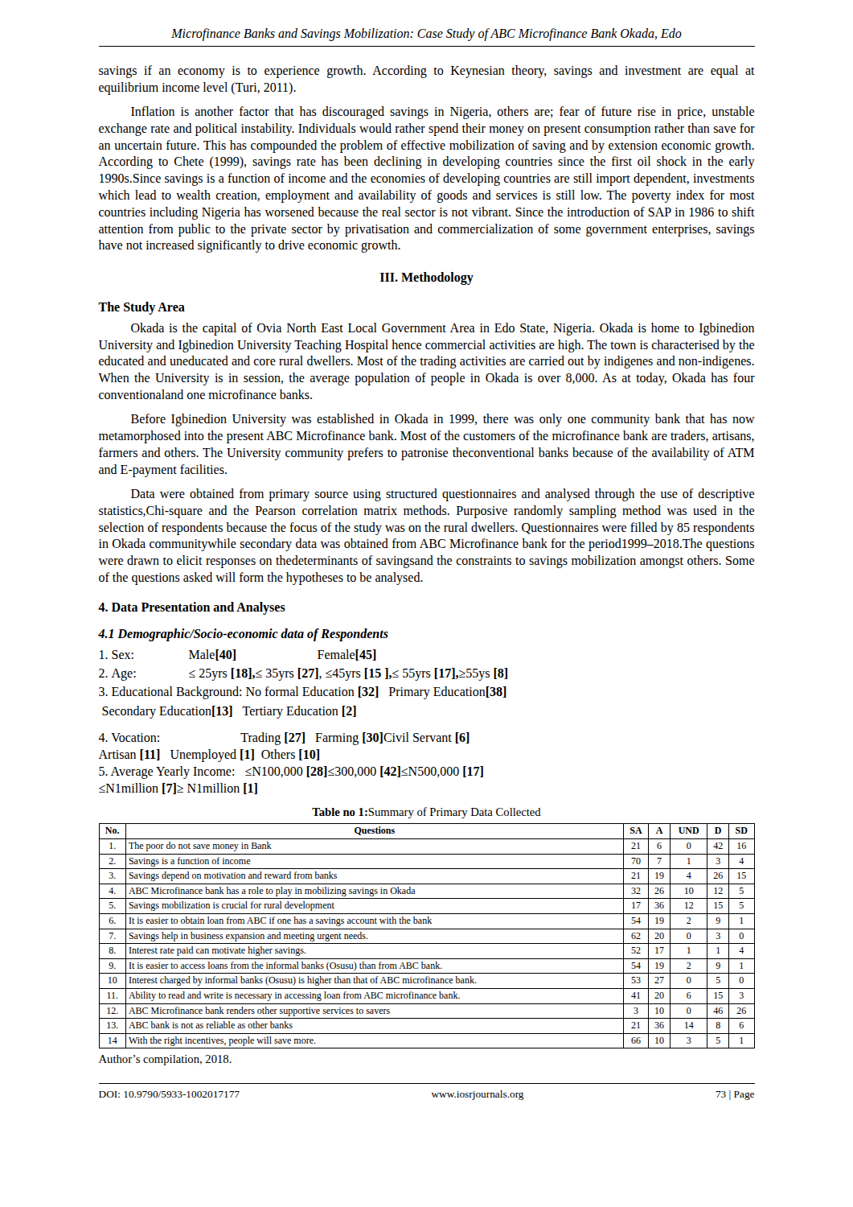Microfinance Banks and Savings Mobilization: Case Study of ABC Microfinance Bank Okada, Edo
savings if an economy is to experience growth. According to Keynesian theory, savings and investment are equal at equilibrium income level (Turi, 2011).
Inflation is another factor that has discouraged savings in Nigeria, others are; fear of future rise in price, unstable exchange rate and political instability. Individuals would rather spend their money on present consumption rather than save for an uncertain future. This has compounded the problem of effective mobilization of saving and by extension economic growth. According to Chete (1999), savings rate has been declining in developing countries since the first oil shock in the early 1990s.Since savings is a function of income and the economies of developing countries are still import dependent, investments which lead to wealth creation, employment and availability of goods and services is still low. The poverty index for most countries including Nigeria has worsened because the real sector is not vibrant. Since the introduction of SAP in 1986 to shift attention from public to the private sector by privatisation and commercialization of some government enterprises, savings have not increased significantly to drive economic growth.
III. Methodology
The Study Area
Okada is the capital of Ovia North East Local Government Area in Edo State, Nigeria. Okada is home to Igbinedion University and Igbinedion University Teaching Hospital hence commercial activities are high. The town is characterised by the educated and uneducated and core rural dwellers. Most of the trading activities are carried out by indigenes and non-indigenes. When the University is in session, the average population of people in Okada is over 8,000. As at today, Okada has four conventionaland one microfinance banks.
Before Igbinedion University was established in Okada in 1999, there was only one community bank that has now metamorphosed into the present ABC Microfinance bank. Most of the customers of the microfinance bank are traders, artisans, farmers and others. The University community prefers to patronise theconventional banks because of the availability of ATM and E-payment facilities.
Data were obtained from primary source using structured questionnaires and analysed through the use of descriptive statistics,Chi-square and the Pearson correlation matrix methods. Purposive randomly sampling method was used in the selection of respondents because the focus of the study was on the rural dwellers. Questionnaires were filled by 85 respondents in Okada communitywhile secondary data was obtained from ABC Microfinance bank for the period1999–2018.The questions were drawn to elicit responses on thedeterminants of savingsand the constraints to savings mobilization amongst others. Some of the questions asked will form the hypotheses to be analysed.
4. Data Presentation and Analyses
4.1 Demographic/Socio-economic data of Respondents
1. Sex: Male[40] Female[45]
2. Age:≤ 25yrs [18],≤ 35yrs [27], ≤45yrs [15 ],≤ 55yrs [17],≥55ys [8]
3. Educational Background: No formal Education [32] Primary Education[38]
Secondary Education[13] Tertiary Education [2]
4. Vocation: Trading [27] Farming [30] Civil Servant [6]
Artisan [11] Unemployed [1] Others [10]
5. Average Yearly Income: ≤N100,000 [28]≤300,000 [42]≤N500,000 [17]
≤N1million [7]≥ N1million [1]
Table no 1: Summary of Primary Data Collected
| No. | Questions | SA | A | UND | D | SD |
| --- | --- | --- | --- | --- | --- | --- |
| 1. | The poor do not save money in Bank | 21 | 6 | 0 | 42 | 16 |
| 2. | Savings is a function of income | 70 | 7 | 1 | 3 | 4 |
| 3. | Savings depend on motivation and reward from banks | 21 | 19 | 4 | 26 | 15 |
| 4. | ABC Microfinance bank has a role to play in mobilizing savings in Okada | 32 | 26 | 10 | 12 | 5 |
| 5. | Savings mobilization is crucial for rural development | 17 | 36 | 12 | 15 | 5 |
| 6. | It is easier to obtain loan from ABC if one has a savings account with the bank | 54 | 19 | 2 | 9 | 1 |
| 7. | Savings help in business expansion and meeting urgent needs. | 62 | 20 | 0 | 3 | 0 |
| 8. | Interest rate paid can motivate higher savings. | 52 | 17 | 1 | 1 | 4 |
| 9. | It is easier to access loans from the informal banks (Osusu) than from ABC bank. | 54 | 19 | 2 | 9 | 1 |
| 10 | Interest charged by informal banks (Osusu) is higher than that of ABC microfinance bank. | 53 | 27 | 0 | 5 | 0 |
| 11. | Ability to read and write is necessary in accessing loan from ABC microfinance bank. | 41 | 20 | 6 | 15 | 3 |
| 12. | ABC Microfinance bank renders other supportive services to savers | 3 | 10 | 0 | 46 | 26 |
| 13. | ABC bank is not as reliable as other banks | 21 | 36 | 14 | 8 | 6 |
| 14 | With the right incentives, people will save more. | 66 | 10 | 3 | 5 | 1 |
Author’s compilation, 2018.
DOI: 10.9790/5933-1002017177 www.iosrjournals.org 73 | Page